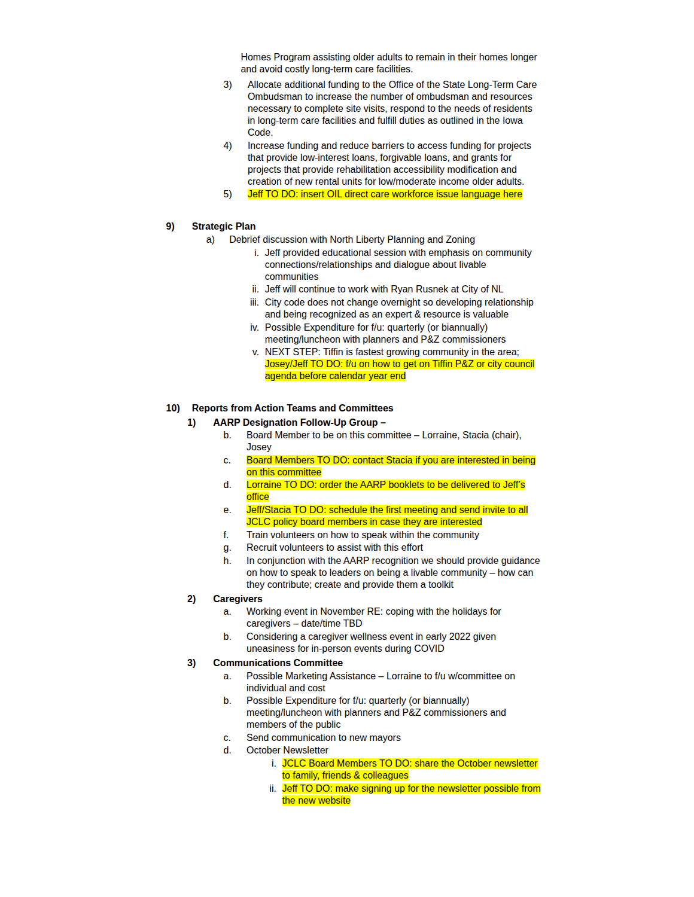Homes Program assisting older adults to remain in their homes longer and avoid costly long-term care facilities.
3) Allocate additional funding to the Office of the State Long-Term Care Ombudsman to increase the number of ombudsman and resources necessary to complete site visits, respond to the needs of residents in long-term care facilities and fulfill duties as outlined in the Iowa Code.
4) Increase funding and reduce barriers to access funding for projects that provide low-interest loans, forgivable loans, and grants for projects that provide rehabilitation accessibility modification and creation of new rental units for low/moderate income older adults.
5) Jeff TO DO: insert OIL direct care workforce issue language here
9) Strategic Plan
a) Debrief discussion with North Liberty Planning and Zoning
i. Jeff provided educational session with emphasis on community connections/relationships and dialogue about livable communities
ii. Jeff will continue to work with Ryan Rusnek at City of NL
iii. City code does not change overnight so developing relationship and being recognized as an expert & resource is valuable
iv. Possible Expenditure for f/u: quarterly (or biannually) meeting/luncheon with planners and P&Z commissioners
v. NEXT STEP: Tiffin is fastest growing community in the area; Josey/Jeff TO DO: f/u on how to get on Tiffin P&Z or city council agenda before calendar year end
10) Reports from Action Teams and Committees
1) AARP Designation Follow-Up Group –
b. Board Member to be on this committee – Lorraine, Stacia (chair), Josey
c. Board Members TO DO: contact Stacia if you are interested in being on this committee
d. Lorraine TO DO: order the AARP booklets to be delivered to Jeff’s office
e. Jeff/Stacia TO DO: schedule the first meeting and send invite to all JCLC policy board members in case they are interested
f. Train volunteers on how to speak within the community
g. Recruit volunteers to assist with this effort
h. In conjunction with the AARP recognition we should provide guidance on how to speak to leaders on being a livable community – how can they contribute; create and provide them a toolkit
2) Caregivers
a. Working event in November RE: coping with the holidays for caregivers – date/time TBD
b. Considering a caregiver wellness event in early 2022 given uneasiness for in-person events during COVID
3) Communications Committee
a. Possible Marketing Assistance – Lorraine to f/u w/committee on individual and cost
b. Possible Expenditure for f/u: quarterly (or biannually) meeting/luncheon with planners and P&Z commissioners and members of the public
c. Send communication to new mayors
d. October Newsletter
i. JCLC Board Members TO DO: share the October newsletter to family, friends & colleagues
ii. Jeff TO DO: make signing up for the newsletter possible from the new website